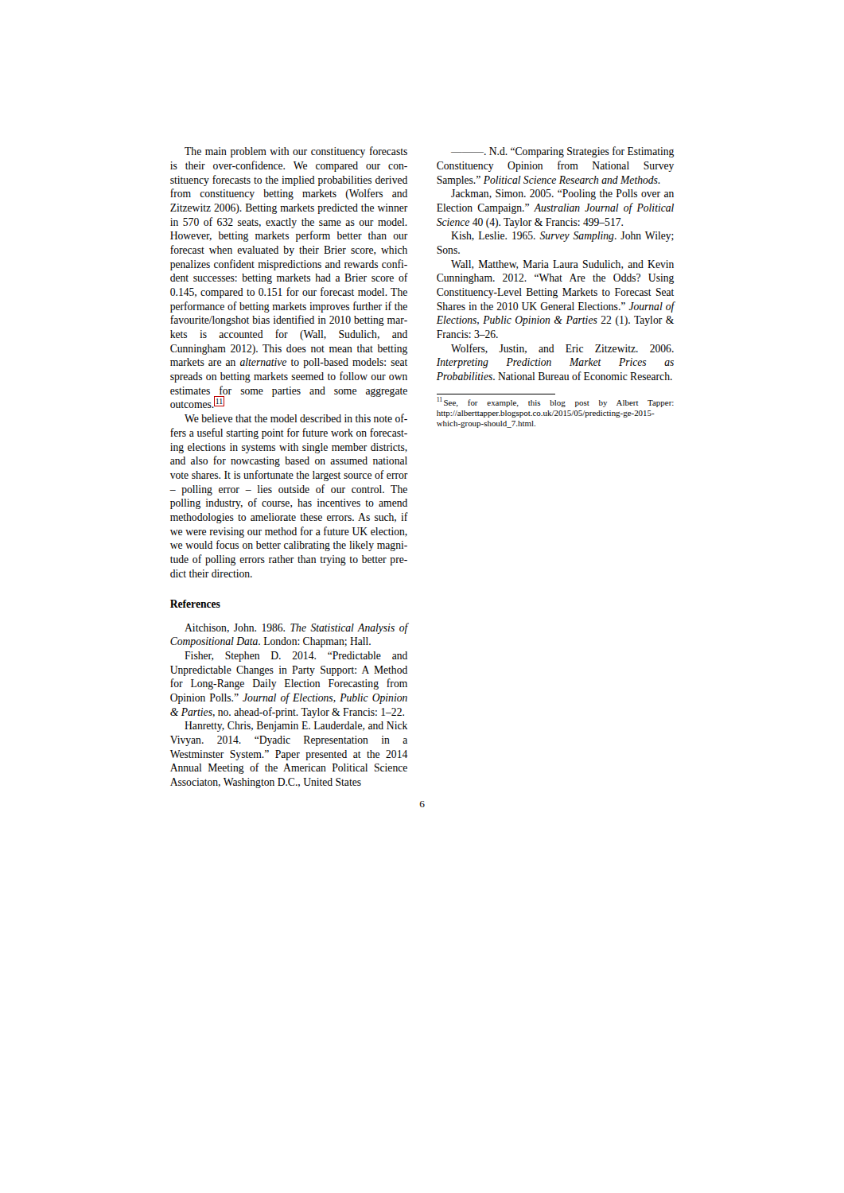The main problem with our constituency forecasts is their over-confidence. We compared our constituency forecasts to the implied probabilities derived from constituency betting markets (Wolfers and Zitzewitz 2006). Betting markets predicted the winner in 570 of 632 seats, exactly the same as our model. However, betting markets perform better than our forecast when evaluated by their Brier score, which penalizes confident mispredictions and rewards confident successes: betting markets had a Brier score of 0.145, compared to 0.151 for our forecast model. The performance of betting markets improves further if the favourite/longshot bias identified in 2010 betting markets is accounted for (Wall, Sudulich, and Cunningham 2012). This does not mean that betting markets are an alternative to poll-based models: seat spreads on betting markets seemed to follow our own estimates for some parties and some aggregate outcomes.11
We believe that the model described in this note offers a useful starting point for future work on forecasting elections in systems with single member districts, and also for nowcasting based on assumed national vote shares. It is unfortunate the largest source of error – polling error – lies outside of our control. The polling industry, of course, has incentives to amend methodologies to ameliorate these errors. As such, if we were revising our method for a future UK election, we would focus on better calibrating the likely magnitude of polling errors rather than trying to better predict their direction.
References
Aitchison, John. 1986. The Statistical Analysis of Compositional Data. London: Chapman; Hall.
Fisher, Stephen D. 2014. “Predictable and Unpredictable Changes in Party Support: A Method for Long-Range Daily Election Forecasting from Opinion Polls.” Journal of Elections, Public Opinion & Parties, no. ahead-of-print. Taylor & Francis: 1–22.
Hanretty, Chris, Benjamin E. Lauderdale, and Nick Vivyan. 2014. “Dyadic Representation in a Westminster System.” Paper presented at the 2014 Annual Meeting of the American Political Science Associaton, Washington D.C., United States
———. N.d. “Comparing Strategies for Estimating Constituency Opinion from National Survey Samples.” Political Science Research and Methods.
Jackman, Simon. 2005. “Pooling the Polls over an Election Campaign.” Australian Journal of Political Science 40 (4). Taylor & Francis: 499–517.
Kish, Leslie. 1965. Survey Sampling. John Wiley; Sons.
Wall, Matthew, Maria Laura Sudulich, and Kevin Cunningham. 2012. “What Are the Odds? Using Constituency-Level Betting Markets to Forecast Seat Shares in the 2010 UK General Elections.” Journal of Elections, Public Opinion & Parties 22 (1). Taylor & Francis: 3–26.
Wolfers, Justin, and Eric Zitzewitz. 2006. Interpreting Prediction Market Prices as Probabilities. National Bureau of Economic Research.
11See, for example, this blog post by Albert Tapper: http://alberttapper.blogspot.co.uk/2015/05/predicting-ge-2015-which-group-should_7.html.
6